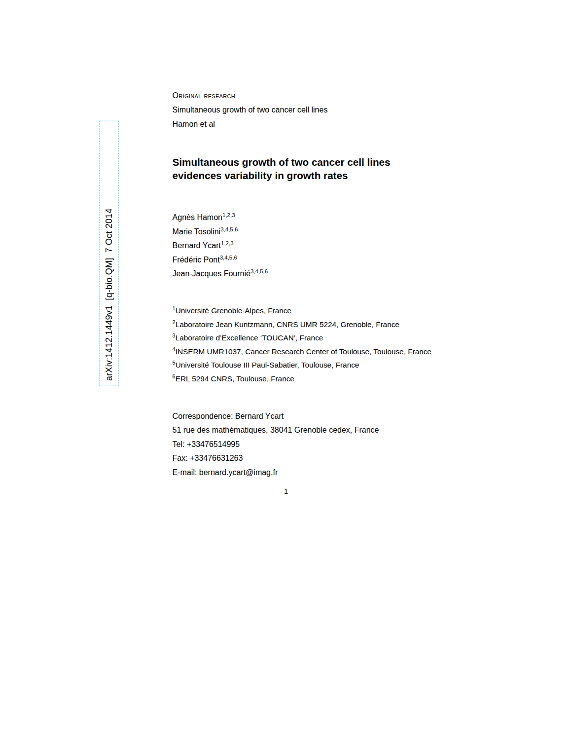arXiv:1412.1449v1 [q-bio.QM] 7 Oct 2014
Original research
Simultaneous growth of two cancer cell lines
Hamon et al
Simultaneous growth of two cancer cell lines evidences variability in growth rates
Agnès Hamon1,2,3
Marie Tosolini3,4,5,6
Bernard Ycart1,2,3
Frédéric Pont3,4,5,6
Jean-Jacques Fournié3,4,5,6
1Université Grenoble-Alpes, France
2Laboratoire Jean Kuntzmann, CNRS UMR 5224, Grenoble, France
3Laboratoire d’Excellence ‘TOUCAN’, France
4INSERM UMR1037, Cancer Research Center of Toulouse, Toulouse, France
5Université Toulouse III Paul-Sabatier, Toulouse, France
6ERL 5294 CNRS, Toulouse, France
Correspondence: Bernard Ycart
51 rue des mathématiques, 38041 Grenoble cedex, France
Tel: +33476514995
Fax: +33476631263
E-mail: bernard.ycart@imag.fr
1